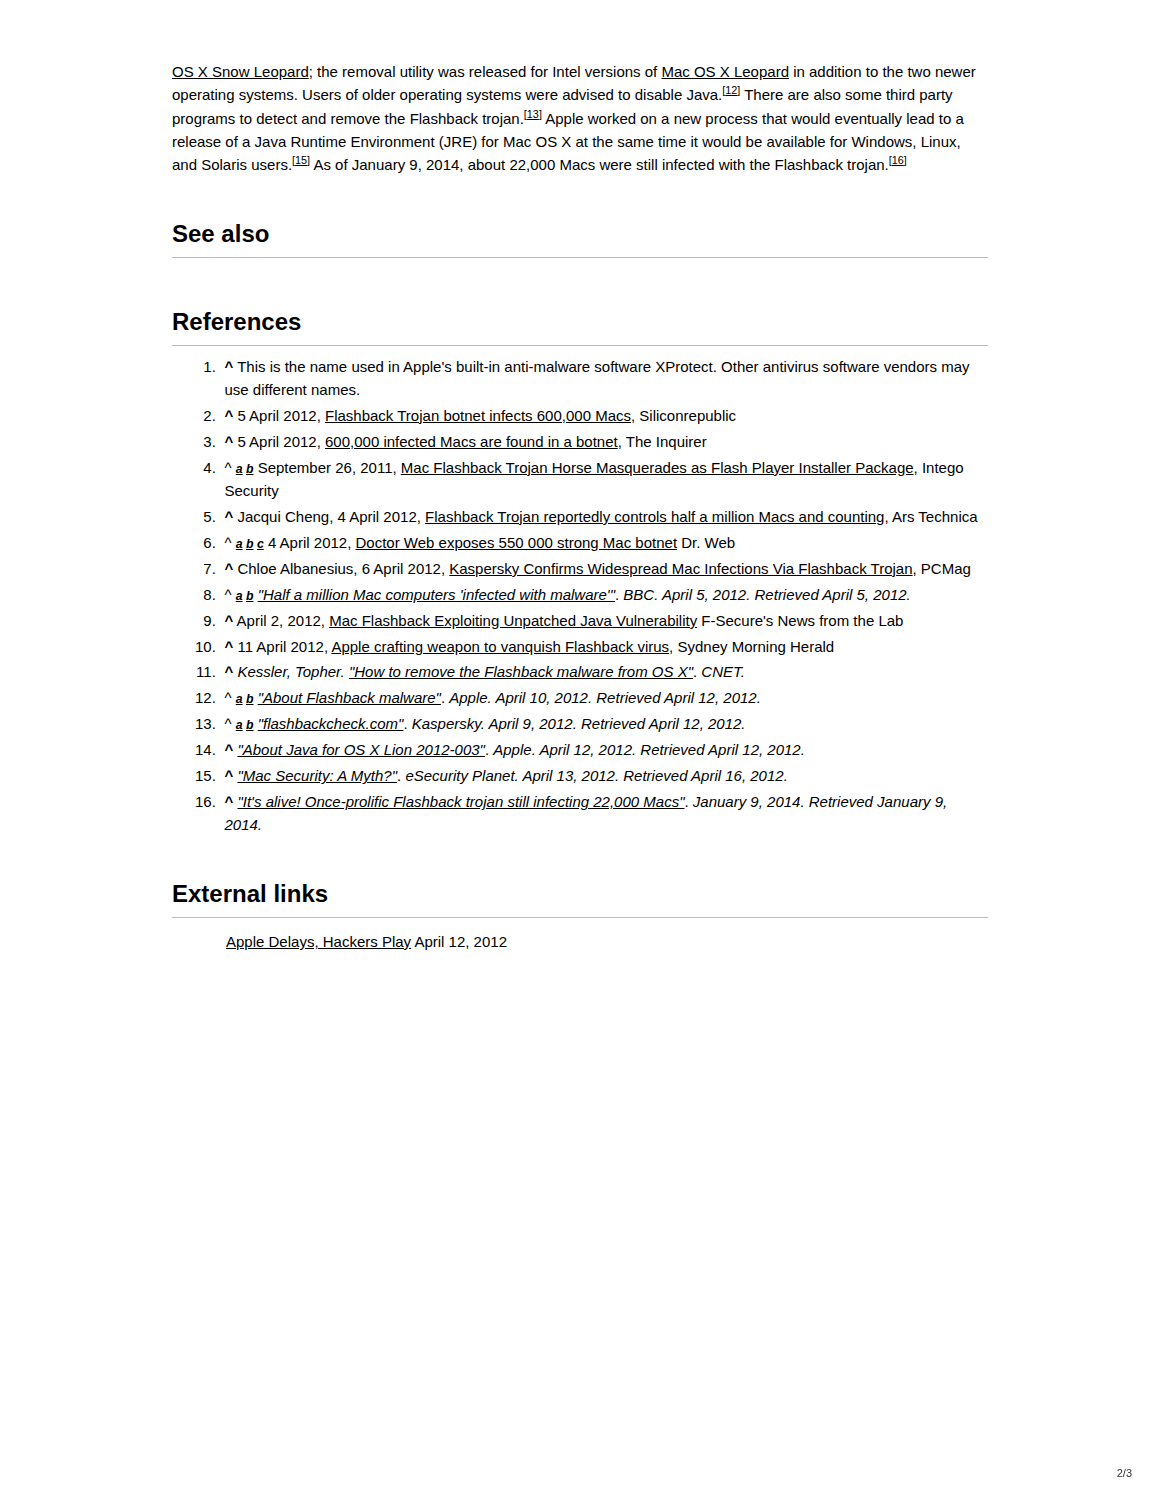OS X Snow Leopard; the removal utility was released for Intel versions of Mac OS X Leopard in addition to the two newer operating systems. Users of older operating systems were advised to disable Java.[12] There are also some third party programs to detect and remove the Flashback trojan.[13] Apple worked on a new process that would eventually lead to a release of a Java Runtime Environment (JRE) for Mac OS X at the same time it would be available for Windows, Linux, and Solaris users.[15] As of January 9, 2014, about 22,000 Macs were still infected with the Flashback trojan.[16]
See also
References
^ This is the name used in Apple's built-in anti-malware software XProtect. Other antivirus software vendors may use different names.
^ 5 April 2012, Flashback Trojan botnet infects 600,000 Macs, Siliconrepublic
^ 5 April 2012, 600,000 infected Macs are found in a botnet, The Inquirer
^ a b September 26, 2011, Mac Flashback Trojan Horse Masquerades as Flash Player Installer Package, Intego Security
^ Jacqui Cheng, 4 April 2012, Flashback Trojan reportedly controls half a million Macs and counting, Ars Technica
^ a b c 4 April 2012, Doctor Web exposes 550 000 strong Mac botnet Dr. Web
^ Chloe Albanesius, 6 April 2012, Kaspersky Confirms Widespread Mac Infections Via Flashback Trojan, PCMag
^ a b "Half a million Mac computers 'infected with malware'". BBC. April 5, 2012. Retrieved April 5, 2012.
^ April 2, 2012, Mac Flashback Exploiting Unpatched Java Vulnerability F-Secure's News from the Lab
^ 11 April 2012, Apple crafting weapon to vanquish Flashback virus, Sydney Morning Herald
^ Kessler, Topher. "How to remove the Flashback malware from OS X". CNET.
^ a b "About Flashback malware". Apple. April 10, 2012. Retrieved April 12, 2012.
^ a b "flashbackcheck.com". Kaspersky. April 9, 2012. Retrieved April 12, 2012.
^ "About Java for OS X Lion 2012-003". Apple. April 12, 2012. Retrieved April 12, 2012.
^ "Mac Security: A Myth?". eSecurity Planet. April 13, 2012. Retrieved April 16, 2012.
^ "It's alive! Once-prolific Flashback trojan still infecting 22,000 Macs". January 9, 2014. Retrieved January 9, 2014.
External links
Apple Delays, Hackers Play April 12, 2012
2/3